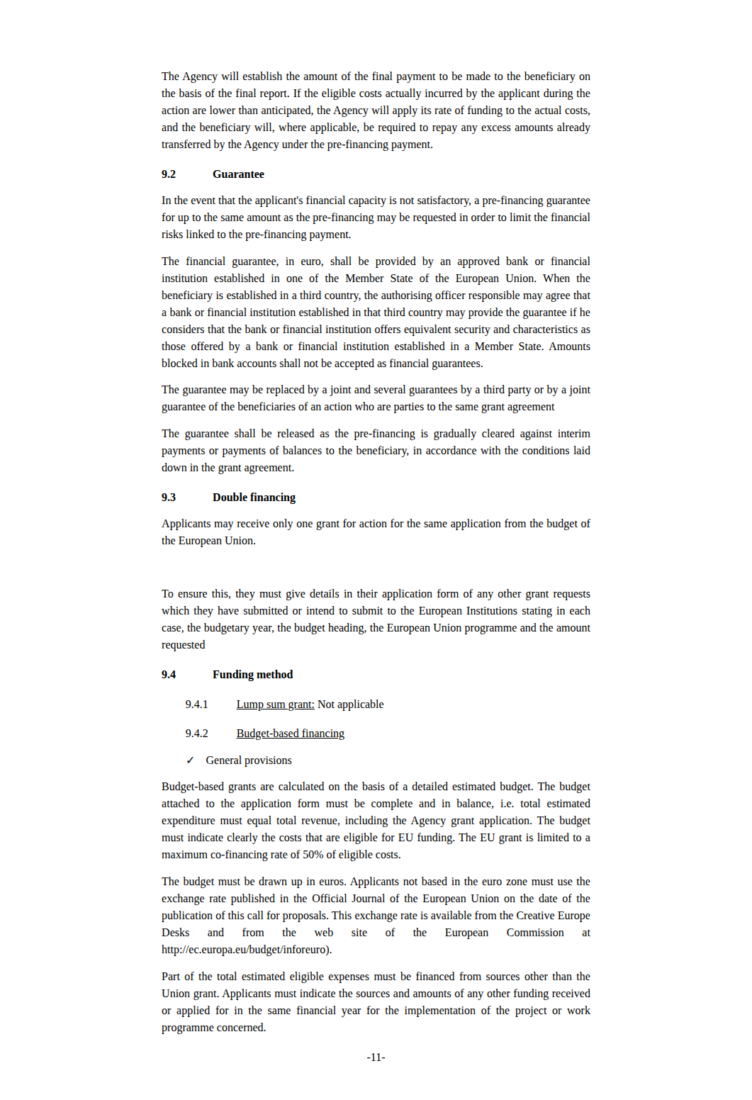The Agency will establish the amount of the final payment to be made to the beneficiary on the basis of the final report. If the eligible costs actually incurred by the applicant during the action are lower than anticipated, the Agency will apply its rate of funding to the actual costs, and the beneficiary will, where applicable, be required to repay any excess amounts already transferred by the Agency under the pre-financing payment.
9.2 Guarantee
In the event that the applicant's financial capacity is not satisfactory, a pre-financing guarantee for up to the same amount as the pre-financing may be requested in order to limit the financial risks linked to the pre-financing payment.
The financial guarantee, in euro, shall be provided by an approved bank or financial institution established in one of the Member State of the European Union. When the beneficiary is established in a third country, the authorising officer responsible may agree that a bank or financial institution established in that third country may provide the guarantee if he considers that the bank or financial institution offers equivalent security and characteristics as those offered by a bank or financial institution established in a Member State. Amounts blocked in bank accounts shall not be accepted as financial guarantees.
The guarantee may be replaced by a joint and several guarantees by a third party or by a joint guarantee of the beneficiaries of an action who are parties to the same grant agreement
The guarantee shall be released as the pre-financing is gradually cleared against interim payments or payments of balances to the beneficiary, in accordance with the conditions laid down in the grant agreement.
9.3 Double financing
Applicants may receive only one grant for action for the same application from the budget of the European Union.
To ensure this, they must give details in their application form of any other grant requests which they have submitted or intend to submit to the European Institutions stating in each case, the budgetary year, the budget heading, the European Union programme and the amount requested
9.4 Funding method
9.4.1 Lump sum grant: Not applicable
9.4.2 Budget-based financing
✓General provisions
Budget-based grants are calculated on the basis of a detailed estimated budget. The budget attached to the application form must be complete and in balance, i.e. total estimated expenditure must equal total revenue, including the Agency grant application. The budget must indicate clearly the costs that are eligible for EU funding. The EU grant is limited to a maximum co-financing rate of 50% of eligible costs.
The budget must be drawn up in euros. Applicants not based in the euro zone must use the exchange rate published in the Official Journal of the European Union on the date of the publication of this call for proposals. This exchange rate is available from the Creative Europe Desks and from the web site of the European Commission at http://ec.europa.eu/budget/inforeuro).
Part of the total estimated eligible expenses must be financed from sources other than the Union grant. Applicants must indicate the sources and amounts of any other funding received or applied for in the same financial year for the implementation of the project or work programme concerned.
-11-